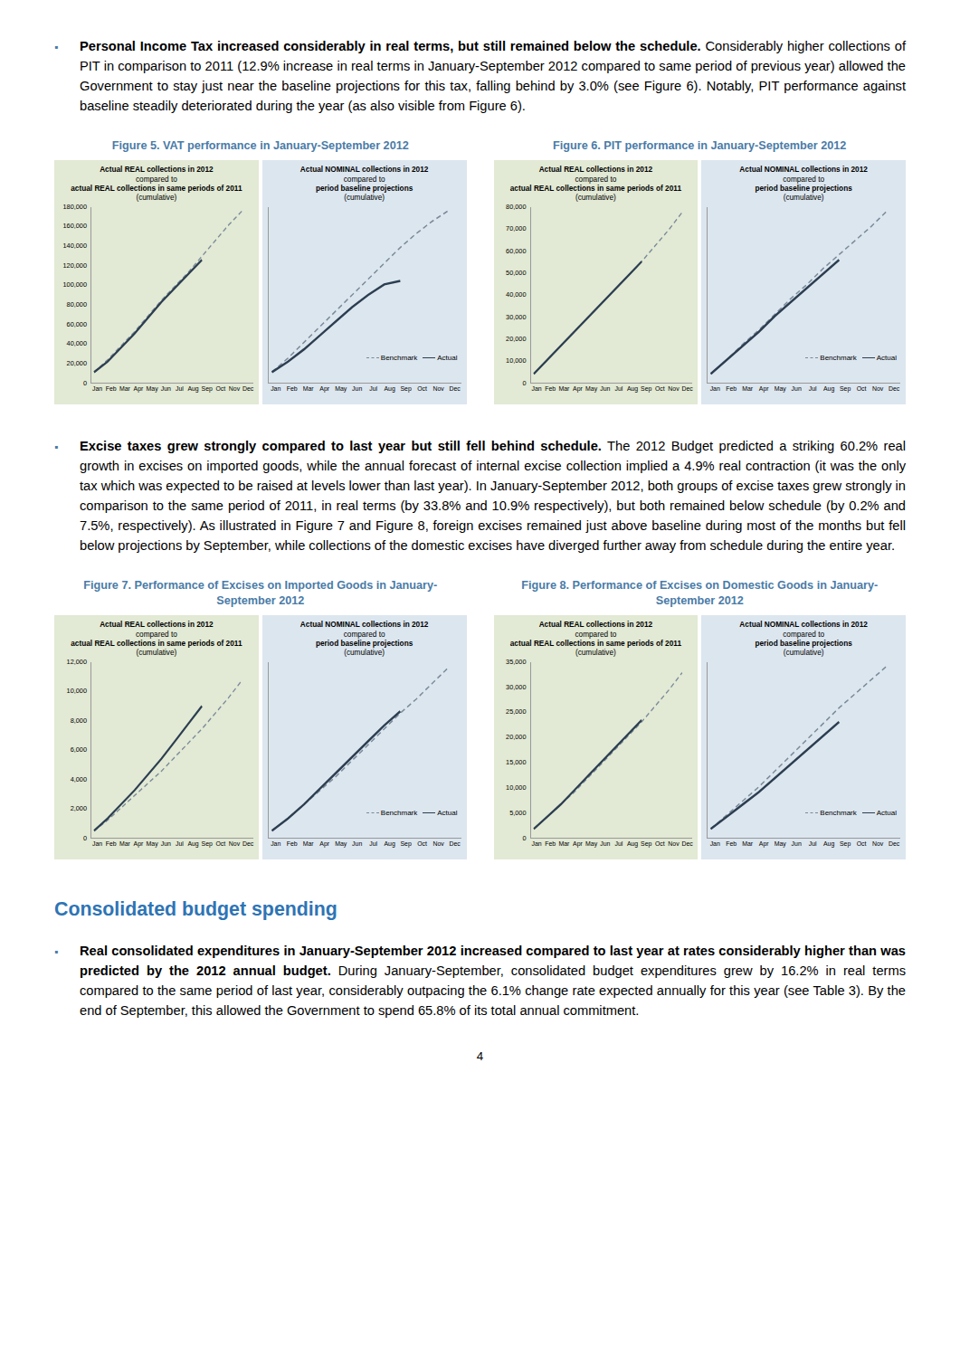▪
Personal Income Tax increased considerably in real terms, but still remained below the schedule. Considerably higher collections of PIT in comparison to 2011 (12.9% increase in real terms in January-September 2012 compared to same period of previous year) allowed the Government to stay just near the baseline projections for this tax, falling behind by 3.0% (see Figure 6). Notably, PIT performance against baseline steadily deteriorated during the year (as also visible from Figure 6).
Figure 5. VAT performance in January-September 2012
Actual REAL collections in 2012
compared to
actual REAL collections in same periods of 2011
(cumulative)
180,000
160,000
140,000
120,000
100,000
80,000
60,000
40,000
20,000
0
Jan Feb Mar Apr May Jun Jul Aug Sep Oct Nov Dec
Actual NOMINAL collections in 2012
compared to
period baseline projections
(cumulative)
Benchmark
Actual
Jan Feb Mar Apr May Jun Jul Aug Sep Oct Nov Dec
Figure 6. PIT performance in January-September 2012
Actual REAL collections in 2012
compared to
actual REAL collections in same periods of 2011
(cumulative)
80,000
70,000
60,000
50,000
40,000
30,000
20,000
10,000
0
Jan Feb Mar Apr May Jun Jul Aug Sep Oct Nov Dec
Actual NOMINAL collections in 2012
compared to
period baseline projections
(cumulative)
Benchmark
Actual
Jan Feb Mar Apr May Jun Jul Aug Sep Oct Nov Dec
▪
Excise taxes grew strongly compared to last year but still fell behind schedule. The 2012 Budget predicted a striking 60.2% real growth in excises on imported goods, while the annual forecast of internal excise collection implied a 4.9% real contraction (it was the only tax which was expected to be raised at levels lower than last year). In January-September 2012, both groups of excise taxes grew strongly in comparison to the same period of 2011, in real terms (by 33.8% and 10.9% respectively), but both remained below schedule (by 0.2% and 7.5%, respectively). As illustrated in Figure 7 and Figure 8, foreign excises remained just above baseline during most of the months but fell below projections by September, while collections of the domestic excises have diverged further away from schedule during the entire year.
Figure 7. Performance of Excises on Imported Goods in January-September 2012
Actual REAL collections in 2012
compared to
actual REAL collections in same periods of 2011
(cumulative)
12,000
10,000
8,000
6,000
4,000
2,000
0
Jan Feb Mar Apr May Jun Jul Aug Sep Oct Nov Dec
Actual NOMINAL collections in 2012
compared to
period baseline projections
(cumulative)
Benchmark
Actual
Jan Feb Mar Apr May Jun Jul Aug Sep Oct Nov Dec
Figure 8. Performance of Excises on Domestic Goods in January-September 2012
Actual REAL collections in 2012
compared to
actual REAL collections in same periods of 2011
(cumulative)
35,000
30,000
25,000
20,000
15,000
10,000
5,000
0
Jan Feb Mar Apr May Jun Jul Aug Sep Oct Nov Dec
Actual NOMINAL collections in 2012
compared to
period baseline projections
(cumulative)
Benchmark
Actual
Jan Feb Mar Apr May Jun Jul Aug Sep Oct Nov Dec
Consolidated budget spending
▪
Real consolidated expenditures in January-September 2012 increased compared to last year at rates considerably higher than was predicted by the 2012 annual budget. During January-September, consolidated budget expenditures grew by 16.2% in real terms compared to the same period of last year, considerably outpacing the 6.1% change rate expected annually for this year (see Table 3). By the end of September, this allowed the Government to spend 65.8% of its total annual commitment.
4